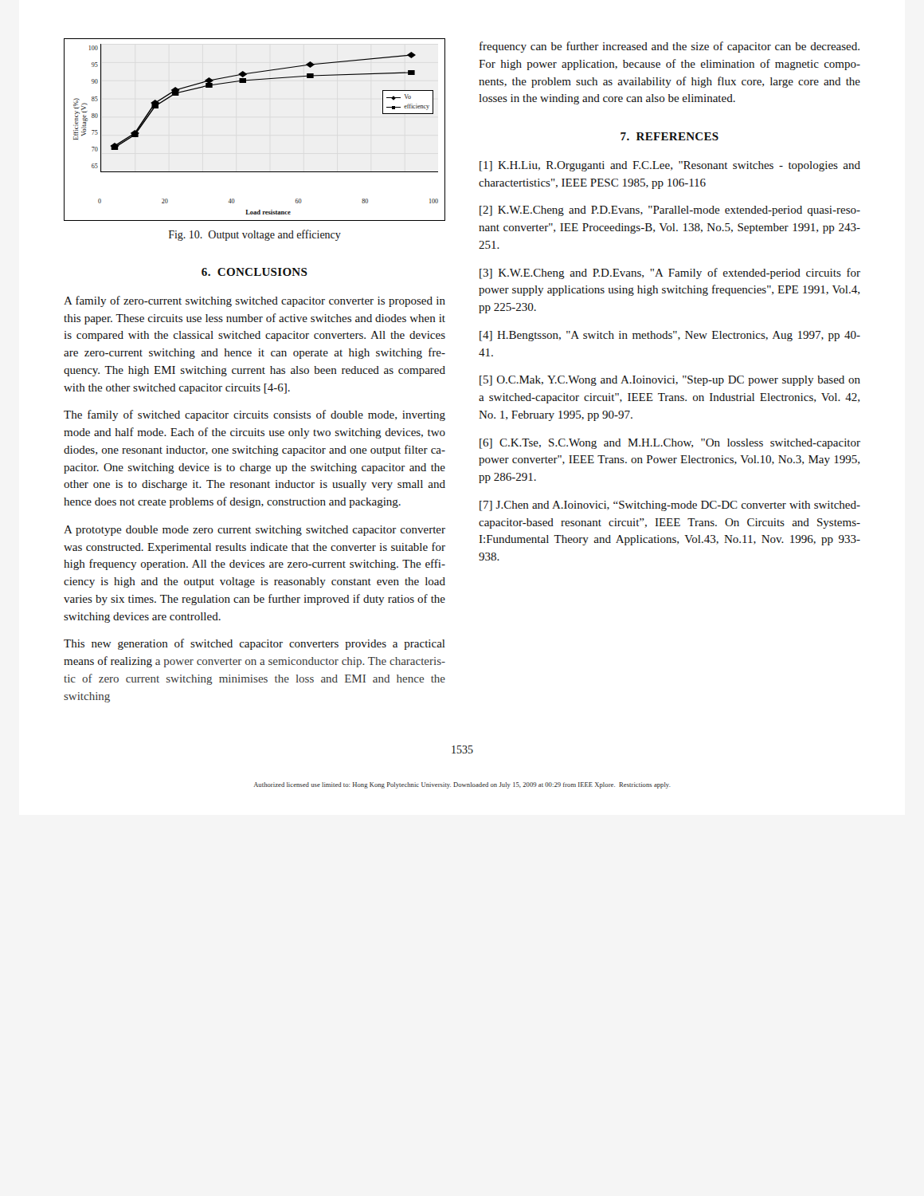Efficiency (%)
Voltage (V)
100 95 90 85 80 75 70 65
Vo
efficiency
020406080100
Load resistance
Fig. 10. Output voltage and efficiency
6. CONCLUSIONS
A family of zero-current switching switched capacitor converter is proposed in this paper. These circuits use less number of active switches and diodes when it is compared with the classical switched capacitor converters. All the devices are zero-current switching and hence it can operate at high switching frequency. The high EMI switching current has also been reduced as compared with the other switched capacitor circuits [4-6].
The family of switched capacitor circuits consists of double mode, inverting mode and half mode. Each of the circuits use only two switching devices, two diodes, one resonant inductor, one switching capacitor and one output filter capacitor. One switching device is to charge up the switching capacitor and the other one is to discharge it. The resonant inductor is usually very small and hence does not create problems of design, construction and packaging.
A prototype double mode zero current switching switched capacitor converter was constructed. Experimental results indicate that the converter is suitable for high frequency operation. All the devices are zero-current switching. The efficiency is high and the output voltage is reasonably constant even the load varies by six times. The regulation can be further improved if duty ratios of the switching devices are controlled.
This new generation of switched capacitor converters provides a practical means of realizing a power converter on a semiconductor chip. The characteristic of zero current switching minimises the loss and EMI and hence the switching
frequency can be further increased and the size of capacitor can be decreased. For high power application, because of the elimination of magnetic components, the problem such as availability of high flux core, large core and the losses in the winding and core can also be eliminated.
7. REFERENCES
[1] K.H.Liu, R.Orguganti and F.C.Lee, "Resonant switches - topologies and charactertistics", IEEE PESC 1985, pp 106-116
[2] K.W.E.Cheng and P.D.Evans, "Parallel-mode extended-period quasi-resonant converter", IEE Proceedings-B, Vol. 138, No.5, September 1991, pp 243-251.
[3] K.W.E.Cheng and P.D.Evans, "A Family of extended-period circuits for power supply applications using high switching frequencies", EPE 1991, Vol.4, pp 225-230.
[4] H.Bengtsson, "A switch in methods", New Electronics, Aug 1997, pp 40-41.
[5] O.C.Mak, Y.C.Wong and A.Ioinovici, "Step-up DC power supply based on a switched-capacitor circuit", IEEE Trans. on Industrial Electronics, Vol. 42, No. 1, February 1995, pp 90-97.
[6] C.K.Tse, S.C.Wong and M.H.L.Chow, "On lossless switched-capacitor power converter", IEEE Trans. on Power Electronics, Vol.10, No.3, May 1995, pp 286-291.
[7] J.Chen and A.Ioinovici, “Switching-mode DC-DC converter with switched-capacitor-based resonant circuit”, IEEE Trans. On Circuits and Systems-I:Fundumental Theory and Applications, Vol.43, No.11, Nov. 1996, pp 933-938.
1535
Authorized licensed use limited to: Hong Kong Polytechnic University. Downloaded on July 15, 2009 at 00:29 from IEEE Xplore. Restrictions apply.